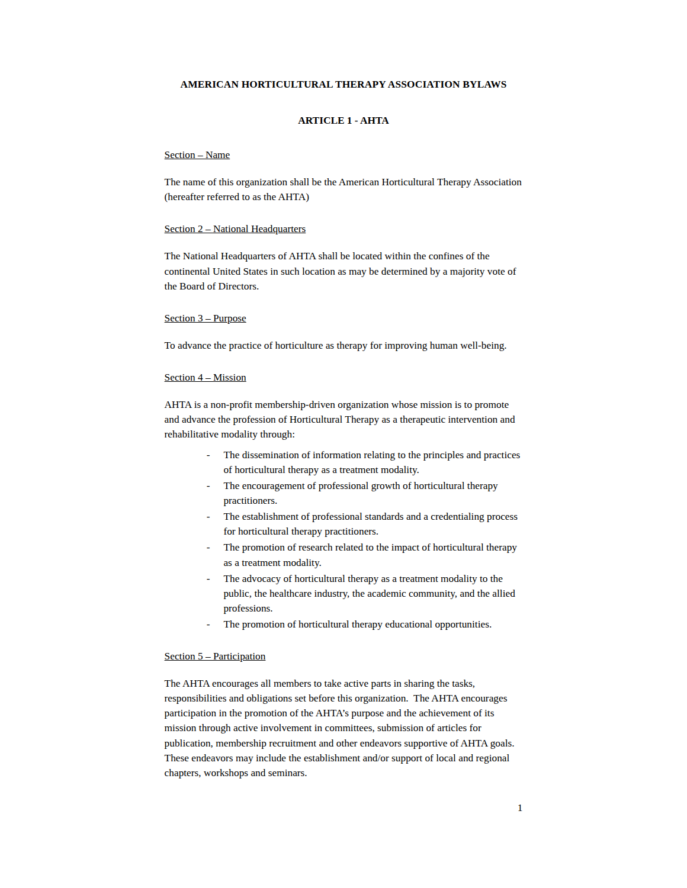AMERICAN HORTICULTURAL THERAPY ASSOCIATION BYLAWS
ARTICLE 1 - AHTA
Section – Name
The name of this organization shall be the American Horticultural Therapy Association (hereafter referred to as the AHTA)
Section 2 – National Headquarters
The National Headquarters of AHTA shall be located within the confines of the continental United States in such location as may be determined by a majority vote of the Board of Directors.
Section 3 – Purpose
To advance the practice of horticulture as therapy for improving human well-being.
Section 4 – Mission
AHTA is a non-profit membership-driven organization whose mission is to promote and advance the profession of Horticultural Therapy as a therapeutic intervention and rehabilitative modality through:
The dissemination of information relating to the principles and practices of horticultural therapy as a treatment modality.
The encouragement of professional growth of horticultural therapy practitioners.
The establishment of professional standards and a credentialing process for horticultural therapy practitioners.
The promotion of research related to the impact of horticultural therapy as a treatment modality.
The advocacy of horticultural therapy as a treatment modality to the public, the healthcare industry, the academic community, and the allied professions.
The promotion of horticultural therapy educational opportunities.
Section 5 – Participation
The AHTA encourages all members to take active parts in sharing the tasks, responsibilities and obligations set before this organization. The AHTA encourages participation in the promotion of the AHTA’s purpose and the achievement of its mission through active involvement in committees, submission of articles for publication, membership recruitment and other endeavors supportive of AHTA goals. These endeavors may include the establishment and/or support of local and regional chapters, workshops and seminars.
1